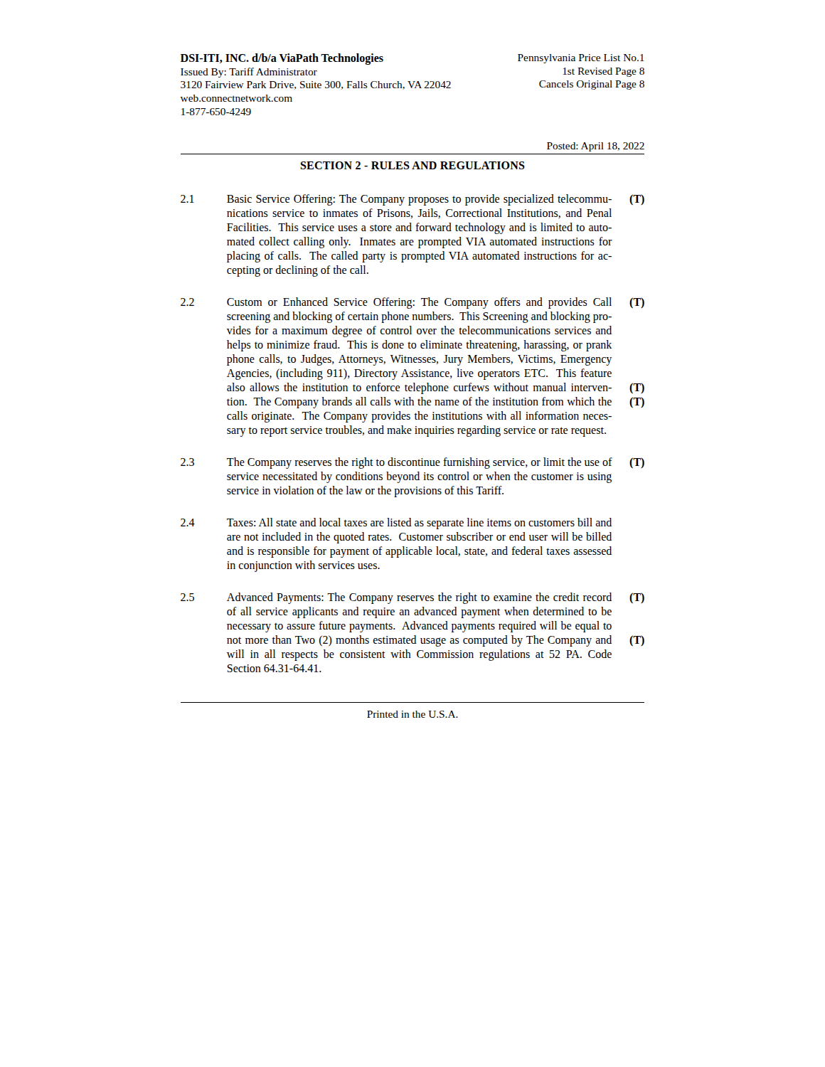| DSI-ITI, INC. d/b/a ViaPath Technologies Issued By: Tariff Administrator 3120 Fairview Park Drive, Suite 300, Falls Church, VA 22042 web.connectnetwork.com 1-877-650-4249 | Pennsylvania Price List No.1 1st Revised Page 8 Cancels Original Page 8 |
Posted: April 18, 2022
SECTION 2 - RULES AND REGULATIONS
2.1
Basic Service Offering: The Company proposes to provide specialized telecommunications service to inmates of Prisons, Jails, Correctional Institutions, and Penal Facilities. This service uses a store and forward technology and is limited to automated collect calling only. Inmates are prompted VIA automated instructions for placing of calls. The called party is prompted VIA automated instructions for accepting or declining of the call.
(T)
2.2
Custom or Enhanced Service Offering: The Company offers and provides Call screening and blocking of certain phone numbers. This Screening and blocking provides for a maximum degree of control over the telecommunications services and helps to minimize fraud. This is done to eliminate threatening, harassing, or prank phone calls, to Judges, Attorneys, Witnesses, Jury Members, Victims, Emergency Agencies, (including 911), Directory Assistance, live operators ETC. This feature also allows the institution to enforce telephone curfews without manual intervention. The Company brands all calls with the name of the institution from which the calls originate. The Company provides the institutions with all information necessary to report service troubles, and make inquiries regarding service or rate request.
(T)
(T)
(T)
(T)
(T)
(T)
(T)
(T)
2.3
The Company reserves the right to discontinue furnishing service, or limit the use of service necessitated by conditions beyond its control or when the customer is using service in violation of the law or the provisions of this Tariff.
(T)
2.4
Taxes: All state and local taxes are listed as separate line items on customers bill and are not included in the quoted rates. Customer subscriber or end user will be billed and is responsible for payment of applicable local, state, and federal taxes assessed in conjunction with services uses.
2.5
Advanced Payments: The Company reserves the right to examine the credit record of all service applicants and require an advanced payment when determined to be necessary to assure future payments. Advanced payments required will be equal to not more than Two (2) months estimated usage as computed by The Company and will in all respects be consistent with Commission regulations at 52 PA. Code Section 64.31-64.41.
(T)
(T)
(T)
(T)
Printed in the U.S.A.